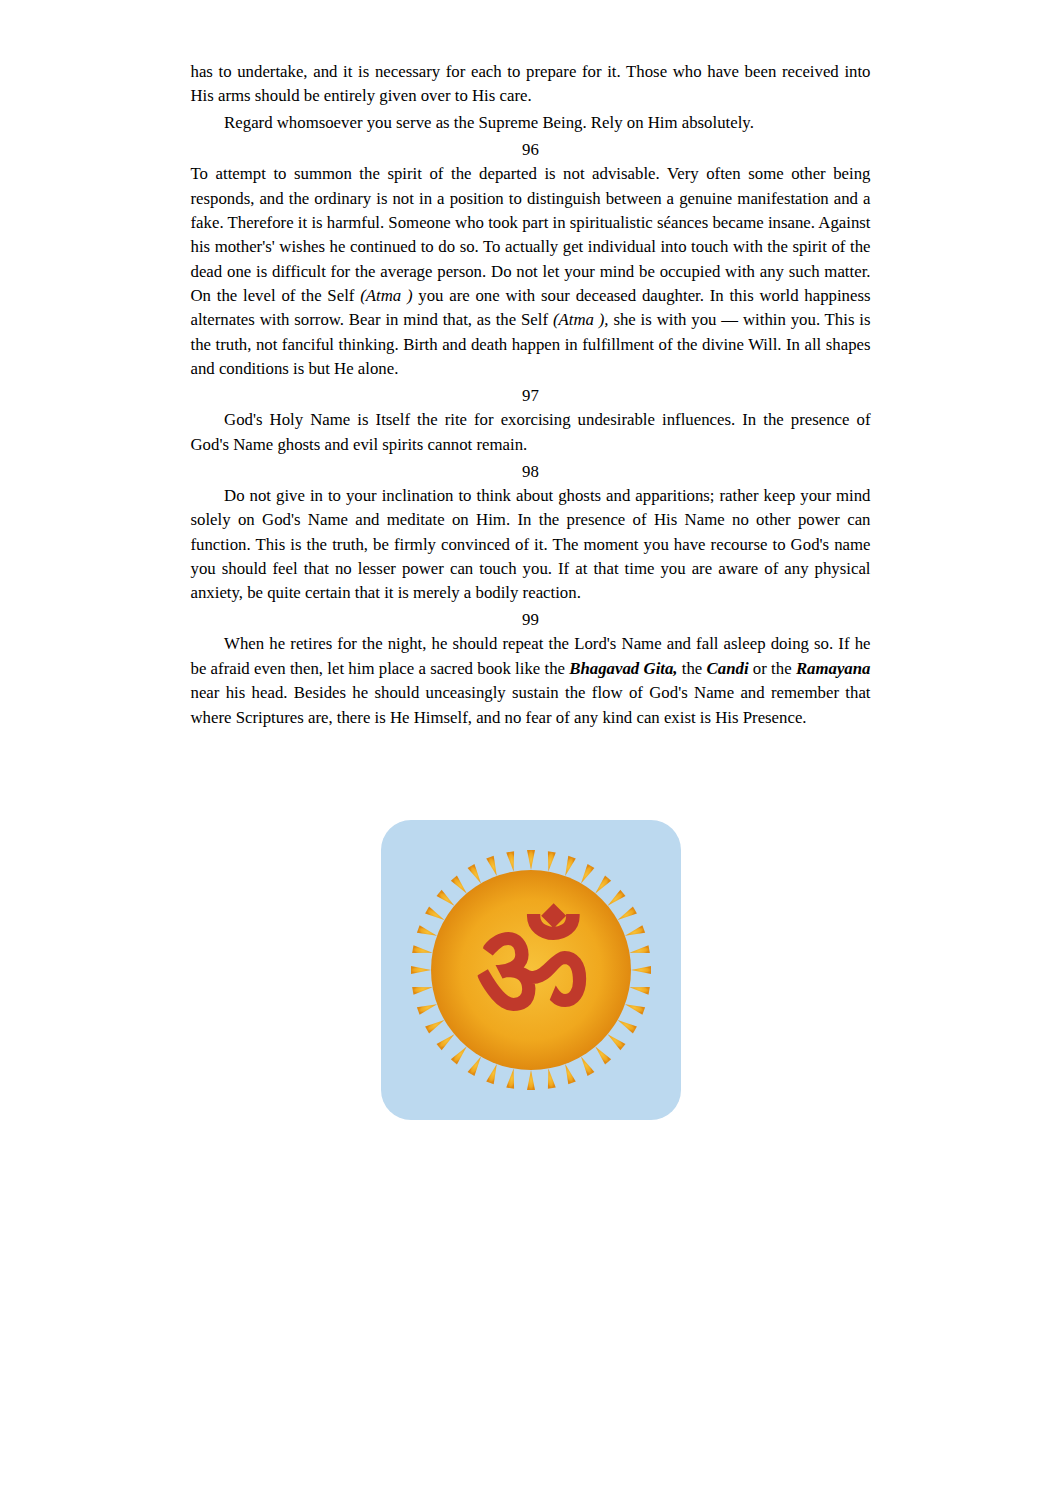has to undertake, and it is necessary for each to prepare for it. Those who have been received into His arms should be entirely given over to His care.
Regard whomsoever you serve as the Supreme Being. Rely on Him absolutely.
96
To attempt to summon the spirit of the departed is not advisable. Very often some other being responds, and the ordinary is not in a position to distinguish between a genuine manifestation and a fake. Therefore it is harmful. Someone who took part in spiritualistic séances became insane. Against his mother's' wishes he continued to do so. To actually get individual into touch with the spirit of the dead one is difficult for the average person. Do not let your mind be occupied with any such matter. On the level of the Self (Atma ) you are one with sour deceased daughter. In this world happiness alternates with sorrow. Bear in mind that, as the Self (Atma ), she is with you — within you. This is the truth, not fanciful thinking. Birth and death happen in fulfillment of the divine Will. In all shapes and conditions is but He alone.
97
God's Holy Name is Itself the rite for exorcising undesirable influences. In the presence of God's Name ghosts and evil spirits cannot remain.
98
Do not give in to your inclination to think about ghosts and apparitions; rather keep your mind solely on God's Name and meditate on Him. In the presence of His Name no other power can function. This is the truth, be firmly convinced of it. The moment you have recourse to God's name you should feel that no lesser power can touch you. If at that time you are aware of any physical anxiety, be quite certain that it is merely a bodily reaction.
99
When he retires for the night, he should repeat the Lord's Name and fall asleep doing so. If he be afraid even then, let him place a sacred book like the Bhagavad Gita, the Candi or the Ramayana near his head. Besides he should unceasingly sustain the flow of God's Name and remember that where Scriptures are, there is He Himself, and no fear of any kind can exist is His Presence.
ॐ